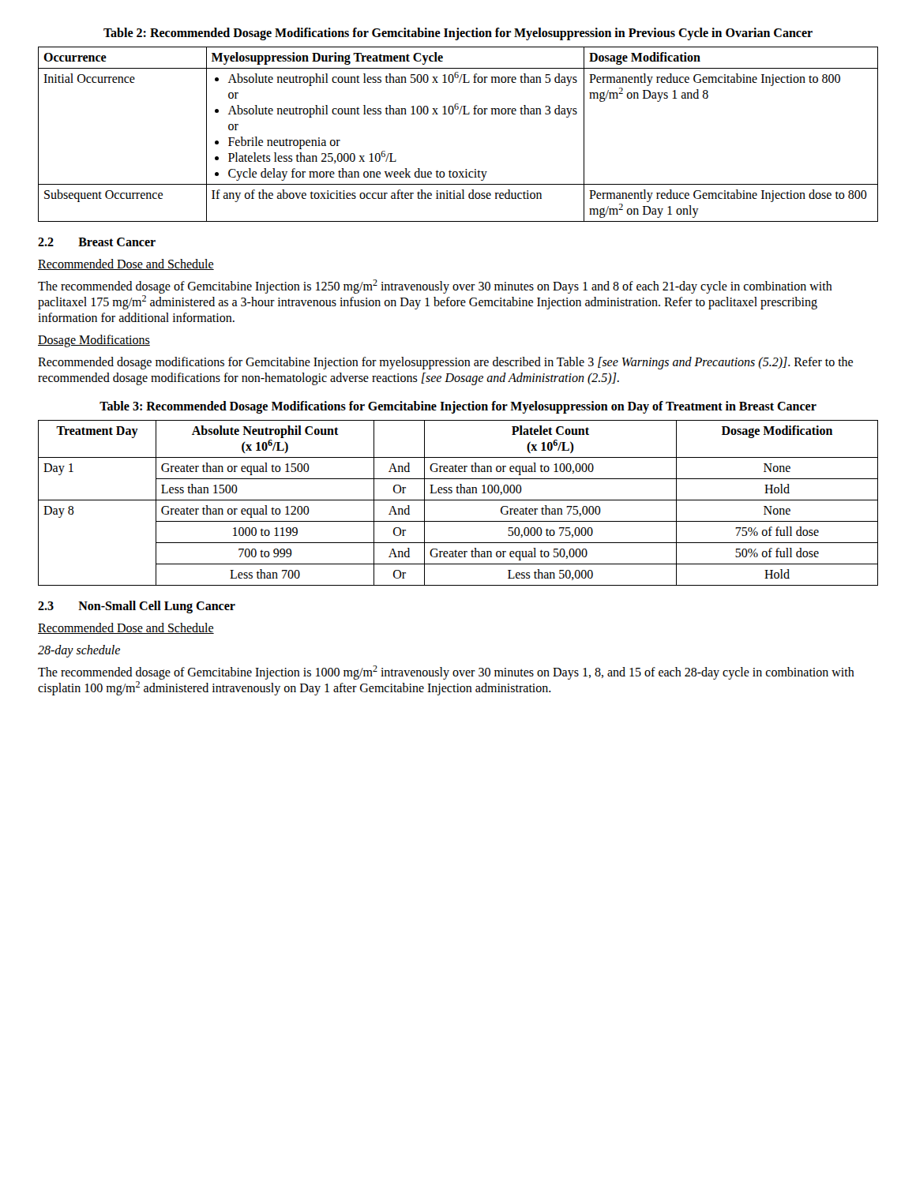Table 2: Recommended Dosage Modifications for Gemcitabine Injection for Myelosuppression in Previous Cycle in Ovarian Cancer
| Occurrence | Myelosuppression During Treatment Cycle | Dosage Modification |
| --- | --- | --- |
| Initial Occurrence | Absolute neutrophil count less than 500 x 10 6 /L for more than 5 days or Absolute neutrophil count less than 100 x 10 6 /L for more than 3 days or Febrile neutropenia or Platelets less than 25,000 x 10 6 /L Cycle delay for more than one week due to toxicity | Permanently reduce Gemcitabine Injection to 800 mg/m 2 on Days 1 and 8 |
| Subsequent Occurrence | If any of the above toxicities occur after the initial dose reduction | Permanently reduce Gemcitabine Injection dose to 800 mg/m 2 on Day 1 only |
2.2 Breast Cancer
Recommended Dose and Schedule
The recommended dosage of Gemcitabine Injection is 1250 mg/m2 intravenously over 30 minutes on Days 1 and 8 of each 21-day cycle in combination with paclitaxel 175 mg/m2 administered as a 3-hour intravenous infusion on Day 1 before Gemcitabine Injection administration. Refer to paclitaxel prescribing information for additional information.
Dosage Modifications
Recommended dosage modifications for Gemcitabine Injection for myelosuppression are described in Table 3 [see Warnings and Precautions (5.2)]. Refer to the recommended dosage modifications for non-hematologic adverse reactions [see Dosage and Administration (2.5)].
Table 3: Recommended Dosage Modifications for Gemcitabine Injection for Myelosuppression on Day of Treatment in Breast Cancer
| Treatment Day | Absolute Neutrophil Count (x 10 6 /L) | | Platelet Count (x 10 6 /L) | Dosage Modification |
| --- | --- | --- | --- | --- |
| Day 1 | Greater than or equal to 1500 | And | Greater than or equal to 100,000 | None |
| Less than 1500 | Or | Less than 100,000 | Hold |
| Day 8 | Greater than or equal to 1200 | And | Greater than 75,000 | None |
| 1000 to 1199 | Or | 50,000 to 75,000 | 75% of full dose |
| 700 to 999 | And | Greater than or equal to 50,000 | 50% of full dose |
| Less than 700 | Or | Less than 50,000 | Hold |
2.3 Non-Small Cell Lung Cancer
Recommended Dose and Schedule
28-day schedule
The recommended dosage of Gemcitabine Injection is 1000 mg/m2 intravenously over 30 minutes on Days 1, 8, and 15 of each 28-day cycle in combination with cisplatin 100 mg/m2 administered intravenously on Day 1 after Gemcitabine Injection administration.